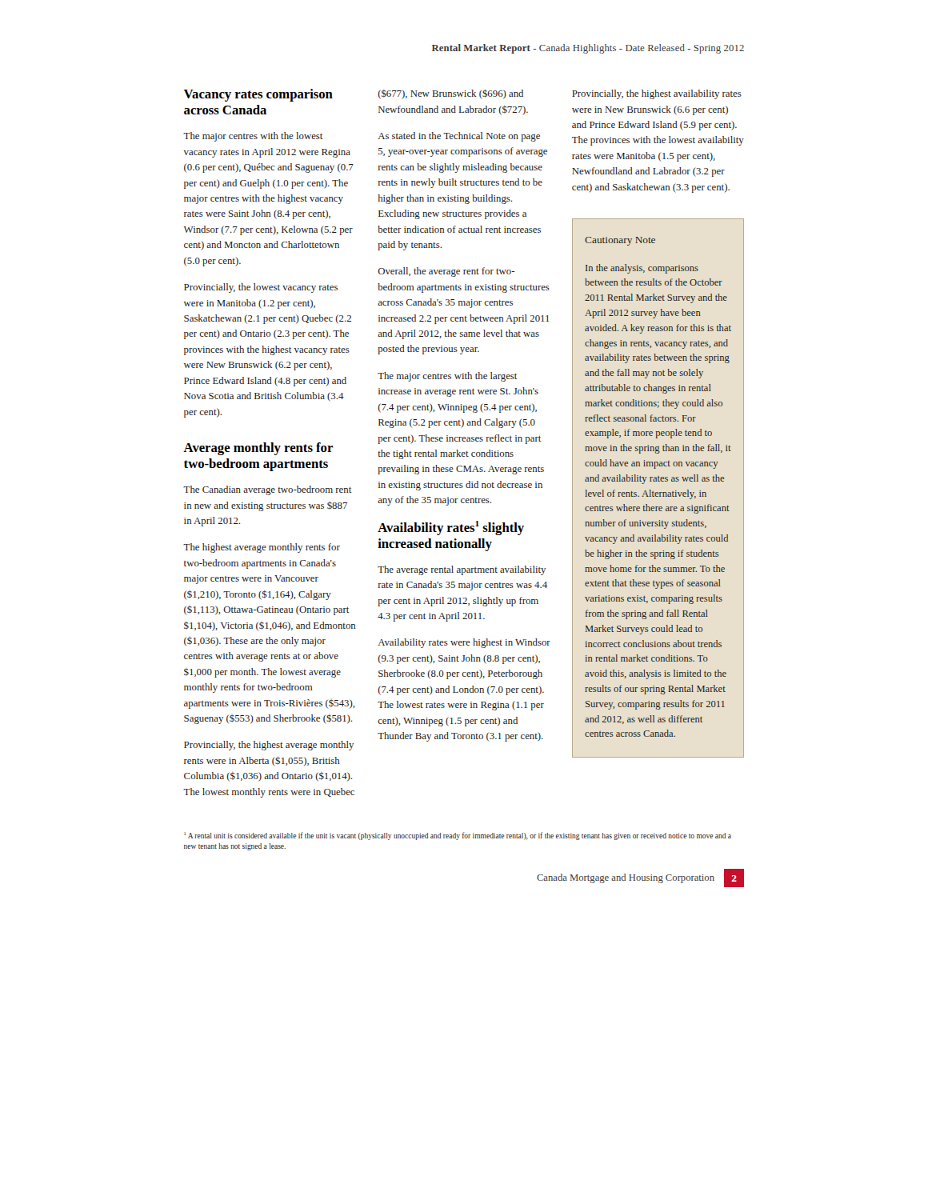Rental Market Report - Canada Highlights - Date Released - Spring 2012
Vacancy rates comparison across Canada
The major centres with the lowest vacancy rates in April 2012 were Regina (0.6 per cent), Québec and Saguenay (0.7 per cent) and Guelph (1.0 per cent). The major centres with the highest vacancy rates were Saint John (8.4 per cent), Windsor (7.7 per cent), Kelowna (5.2 per cent) and Moncton and Charlottetown (5.0 per cent).
Provincially, the lowest vacancy rates were in Manitoba (1.2 per cent), Saskatchewan (2.1 per cent) Quebec (2.2 per cent) and Ontario (2.3 per cent). The provinces with the highest vacancy rates were New Brunswick (6.2 per cent), Prince Edward Island (4.8 per cent) and Nova Scotia and British Columbia (3.4 per cent).
Average monthly rents for two-bedroom apartments
The Canadian average two-bedroom rent in new and existing structures was $887 in April 2012.
The highest average monthly rents for two-bedroom apartments in Canada's major centres were in Vancouver ($1,210), Toronto ($1,164), Calgary ($1,113), Ottawa-Gatineau (Ontario part $1,104), Victoria ($1,046), and Edmonton ($1,036). These are the only major centres with average rents at or above $1,000 per month. The lowest average monthly rents for two-bedroom apartments were in Trois-Rivières ($543), Saguenay ($553) and Sherbrooke ($581).
Provincially, the highest average monthly rents were in Alberta ($1,055), British Columbia ($1,036) and Ontario ($1,014). The lowest monthly rents were in Quebec
($677), New Brunswick ($696) and Newfoundland and Labrador ($727).
As stated in the Technical Note on page 5, year-over-year comparisons of average rents can be slightly misleading because rents in newly built structures tend to be higher than in existing buildings. Excluding new structures provides a better indication of actual rent increases paid by tenants.
Overall, the average rent for two-bedroom apartments in existing structures across Canada's 35 major centres increased 2.2 per cent between April 2011 and April 2012, the same level that was posted the previous year.
The major centres with the largest increase in average rent were St. John's (7.4 per cent), Winnipeg (5.4 per cent), Regina (5.2 per cent) and Calgary (5.0 per cent). These increases reflect in part the tight rental market conditions prevailing in these CMAs. Average rents in existing structures did not decrease in any of the 35 major centres.
Availability rates1 slightly increased nationally
The average rental apartment availability rate in Canada's 35 major centres was 4.4 per cent in April 2012, slightly up from 4.3 per cent in April 2011.
Availability rates were highest in Windsor (9.3 per cent), Saint John (8.8 per cent), Sherbrooke (8.0 per cent), Peterborough (7.4 per cent) and London (7.0 per cent). The lowest rates were in Regina (1.1 per cent), Winnipeg (1.5 per cent) and Thunder Bay and Toronto (3.1 per cent).
Provincially, the highest availability rates were in New Brunswick (6.6 per cent) and Prince Edward Island (5.9 per cent). The provinces with the lowest availability rates were Manitoba (1.5 per cent), Newfoundland and Labrador (3.2 per cent) and Saskatchewan (3.3 per cent).
Cautionary Note
In the analysis, comparisons between the results of the October 2011 Rental Market Survey and the April 2012 survey have been avoided. A key reason for this is that changes in rents, vacancy rates, and availability rates between the spring and the fall may not be solely attributable to changes in rental market conditions; they could also reflect seasonal factors. For example, if more people tend to move in the spring than in the fall, it could have an impact on vacancy and availability rates as well as the level of rents. Alternatively, in centres where there are a significant number of university students, vacancy and availability rates could be higher in the spring if students move home for the summer. To the extent that these types of seasonal variations exist, comparing results from the spring and fall Rental Market Surveys could lead to incorrect conclusions about trends in rental market conditions. To avoid this, analysis is limited to the results of our spring Rental Market Survey, comparing results for 2011 and 2012, as well as different centres across Canada.
1 A rental unit is considered available if the unit is vacant (physically unoccupied and ready for immediate rental), or if the existing tenant has given or received notice to move and a new tenant has not signed a lease.
Canada Mortgage and Housing Corporation 2